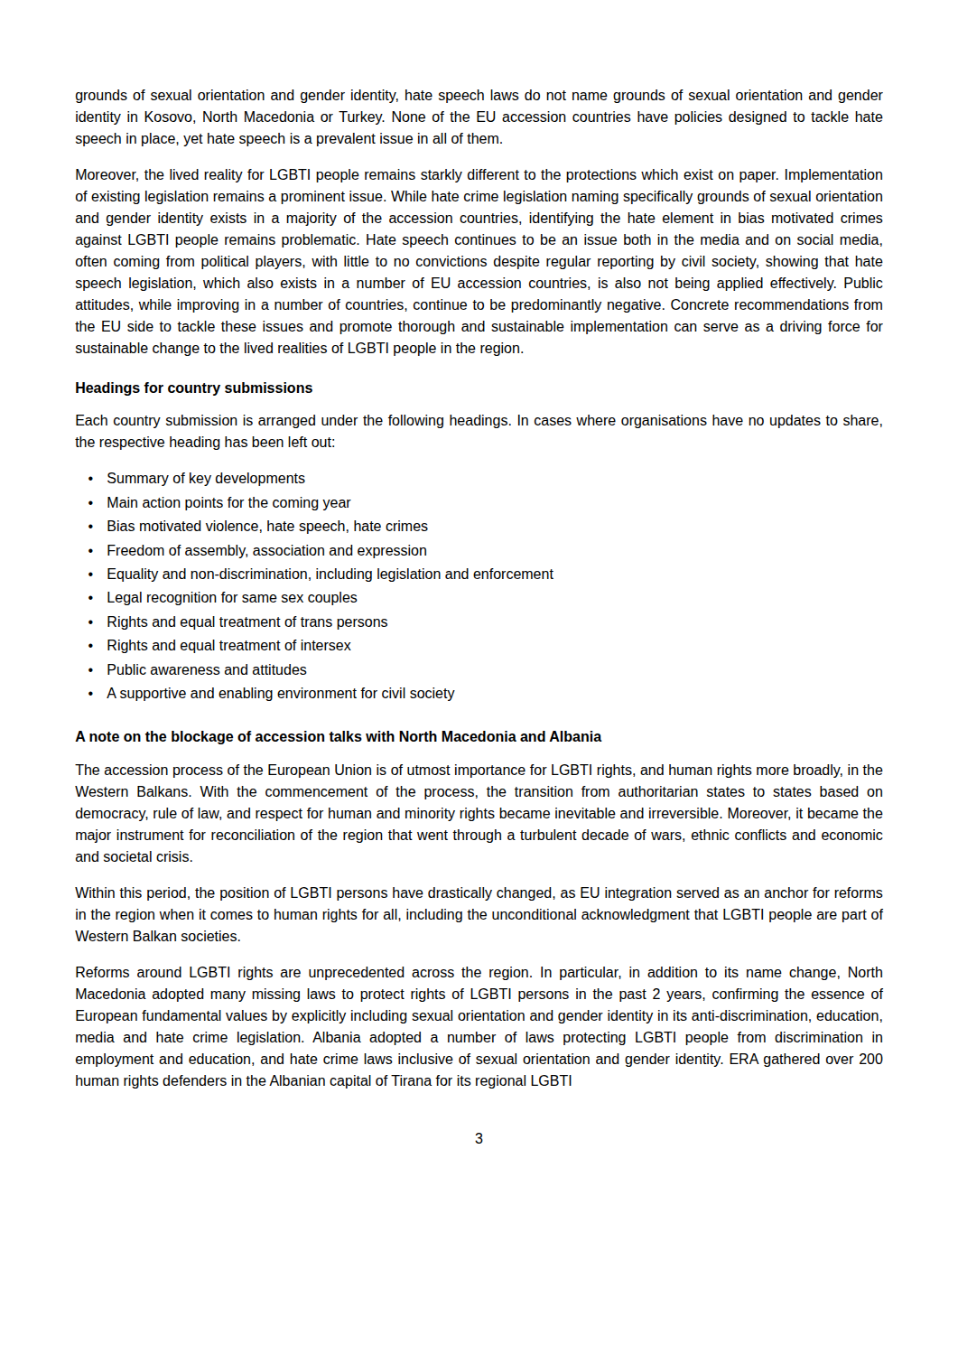grounds of sexual orientation and gender identity, hate speech laws do not name grounds of sexual orientation and gender identity in Kosovo, North Macedonia or Turkey. None of the EU accession countries have policies designed to tackle hate speech in place, yet hate speech is a prevalent issue in all of them.
Moreover, the lived reality for LGBTI people remains starkly different to the protections which exist on paper. Implementation of existing legislation remains a prominent issue. While hate crime legislation naming specifically grounds of sexual orientation and gender identity exists in a majority of the accession countries, identifying the hate element in bias motivated crimes against LGBTI people remains problematic. Hate speech continues to be an issue both in the media and on social media, often coming from political players, with little to no convictions despite regular reporting by civil society, showing that hate speech legislation, which also exists in a number of EU accession countries, is also not being applied effectively. Public attitudes, while improving in a number of countries, continue to be predominantly negative. Concrete recommendations from the EU side to tackle these issues and promote thorough and sustainable implementation can serve as a driving force for sustainable change to the lived realities of LGBTI people in the region.
Headings for country submissions
Each country submission is arranged under the following headings. In cases where organisations have no updates to share, the respective heading has been left out:
Summary of key developments
Main action points for the coming year
Bias motivated violence, hate speech, hate crimes
Freedom of assembly, association and expression
Equality and non-discrimination, including legislation and enforcement
Legal recognition for same sex couples
Rights and equal treatment of trans persons
Rights and equal treatment of intersex
Public awareness and attitudes
A supportive and enabling environment for civil society
A note on the blockage of accession talks with North Macedonia and Albania
The accession process of the European Union is of utmost importance for LGBTI rights, and human rights more broadly, in the Western Balkans. With the commencement of the process, the transition from authoritarian states to states based on democracy, rule of law, and respect for human and minority rights became inevitable and irreversible. Moreover, it became the major instrument for reconciliation of the region that went through a turbulent decade of wars, ethnic conflicts and economic and societal crisis.
Within this period, the position of LGBTI persons have drastically changed, as EU integration served as an anchor for reforms in the region when it comes to human rights for all, including the unconditional acknowledgment that LGBTI people are part of Western Balkan societies.
Reforms around LGBTI rights are unprecedented across the region. In particular, in addition to its name change, North Macedonia adopted many missing laws to protect rights of LGBTI persons in the past 2 years, confirming the essence of European fundamental values by explicitly including sexual orientation and gender identity in its anti-discrimination, education, media and hate crime legislation. Albania adopted a number of laws protecting LGBTI people from discrimination in employment and education, and hate crime laws inclusive of sexual orientation and gender identity. ERA gathered over 200 human rights defenders in the Albanian capital of Tirana for its regional LGBTI
3